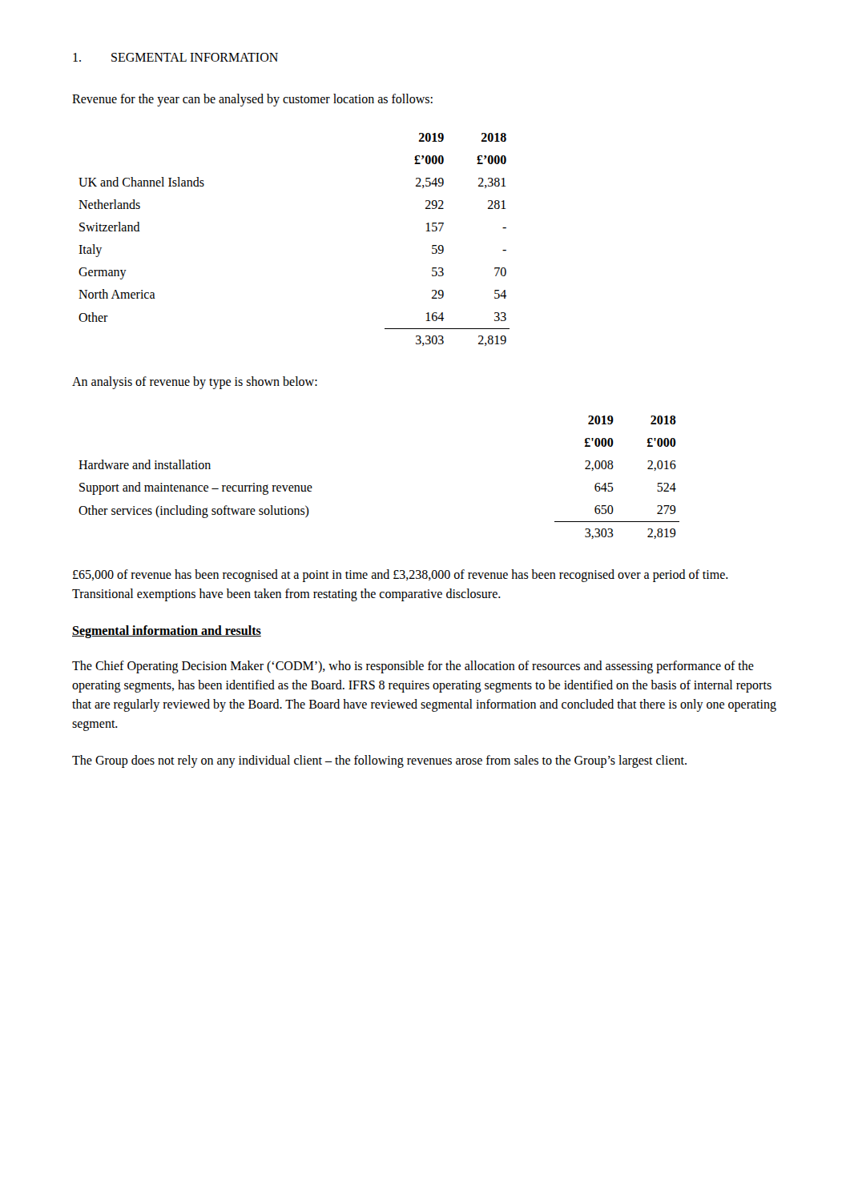1. SEGMENTAL INFORMATION
Revenue for the year can be analysed by customer location as follows:
| | 2019 | 2018 |
| --- | --- | --- |
| | £’000 | £’000 |
| UK and Channel Islands | 2,549 | 2,381 |
| Netherlands | 292 | 281 |
| Switzerland | 157 | - |
| Italy | 59 | - |
| Germany | 53 | 70 |
| North America | 29 | 54 |
| Other | 164 | 33 |
| | 3,303 | 2,819 |
An analysis of revenue by type is shown below:
| | 2019 | 2018 |
| --- | --- | --- |
| | £'000 | £'000 |
| Hardware and installation | 2,008 | 2,016 |
| Support and maintenance – recurring revenue | 645 | 524 |
| Other services (including software solutions) | 650 | 279 |
| | 3,303 | 2,819 |
£65,000 of revenue has been recognised at a point in time and £3,238,000 of revenue has been recognised over a period of time. Transitional exemptions have been taken from restating the comparative disclosure.
Segmental information and results
The Chief Operating Decision Maker (‘CODM’), who is responsible for the allocation of resources and assessing performance of the operating segments, has been identified as the Board. IFRS 8 requires operating segments to be identified on the basis of internal reports that are regularly reviewed by the Board. The Board have reviewed segmental information and concluded that there is only one operating segment.
The Group does not rely on any individual client – the following revenues arose from sales to the Group’s largest client.